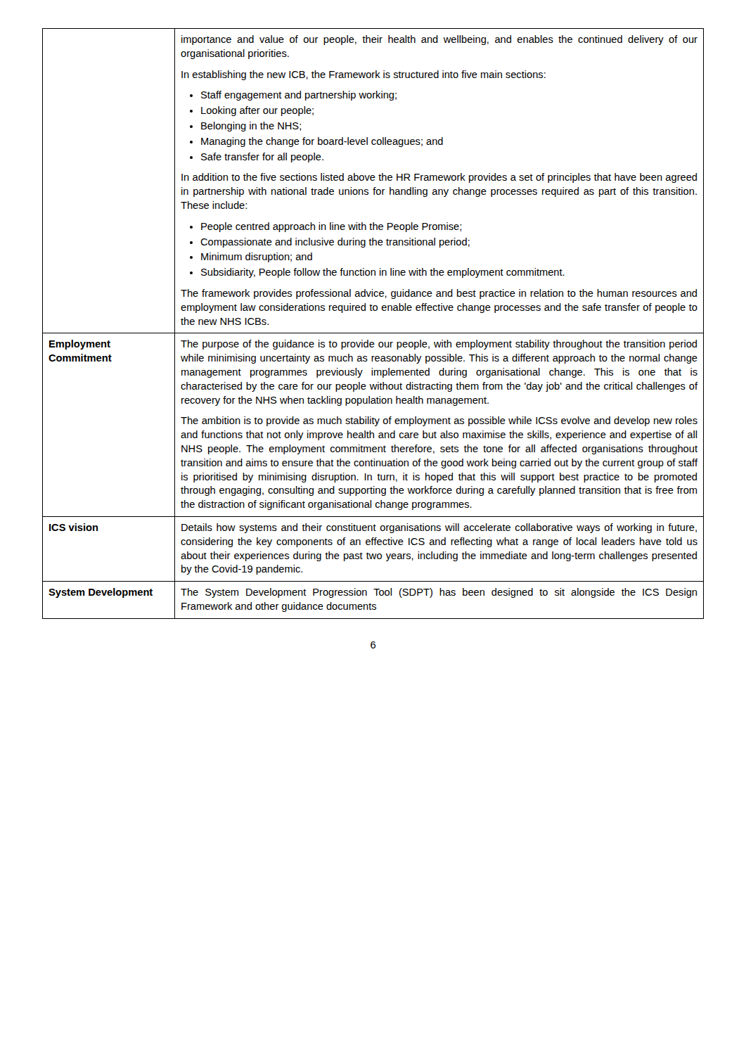| | importance and value of our people, their health and wellbeing, and enables the continued delivery of our organisational priorities. In establishing the new ICB, the Framework is structured into five main sections: Staff engagement and partnership working; Looking after our people; Belonging in the NHS; Managing the change for board-level colleagues; and Safe transfer for all people. In addition to the five sections listed above the HR Framework provides a set of principles that have been agreed in partnership with national trade unions for handling any change processes required as part of this transition. These include: People centred approach in line with the People Promise; Compassionate and inclusive during the transitional period; Minimum disruption; and Subsidiarity, People follow the function in line with the employment commitment. The framework provides professional advice, guidance and best practice in relation to the human resources and employment law considerations required to enable effective change processes and the safe transfer of people to the new NHS ICBs. |
| Employment Commitment | The purpose of the guidance is to provide our people, with employment stability throughout the transition period while minimising uncertainty as much as reasonably possible. This is a different approach to the normal change management programmes previously implemented during organisational change. This is one that is characterised by the care for our people without distracting them from the 'day job' and the critical challenges of recovery for the NHS when tackling population health management. The ambition is to provide as much stability of employment as possible while ICSs evolve and develop new roles and functions that not only improve health and care but also maximise the skills, experience and expertise of all NHS people. The employment commitment therefore, sets the tone for all affected organisations throughout transition and aims to ensure that the continuation of the good work being carried out by the current group of staff is prioritised by minimising disruption. In turn, it is hoped that this will support best practice to be promoted through engaging, consulting and supporting the workforce during a carefully planned transition that is free from the distraction of significant organisational change programmes. |
| ICS vision | Details how systems and their constituent organisations will accelerate collaborative ways of working in future, considering the key components of an effective ICS and reflecting what a range of local leaders have told us about their experiences during the past two years, including the immediate and long-term challenges presented by the Covid-19 pandemic. |
| System Development | The System Development Progression Tool (SDPT) has been designed to sit alongside the ICS Design Framework and other guidance documents |
6